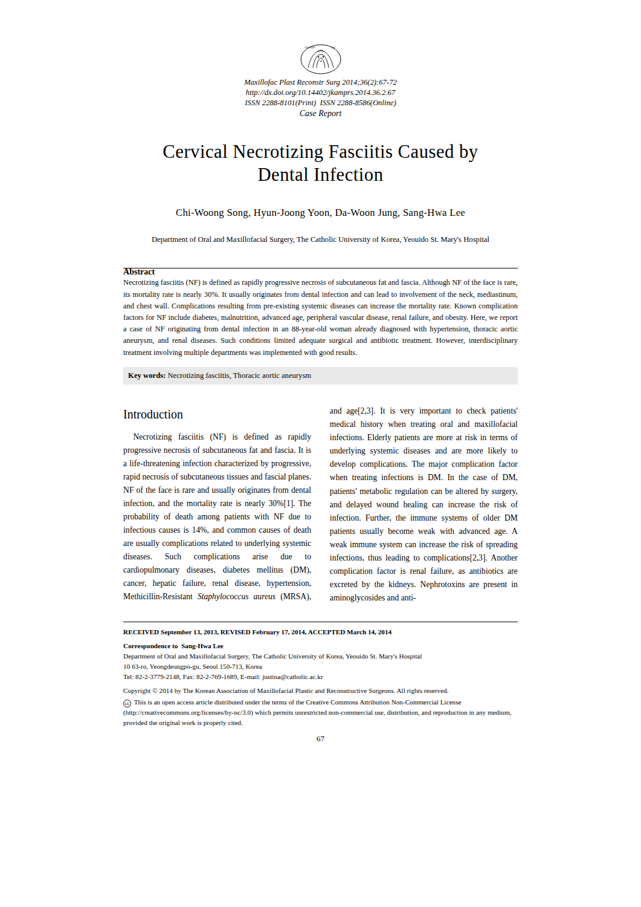FOUNDED 1962
Maxillofac Plast Reconstr Surg 2014;36(2):67-72
http://dx.doi.org/10.14402/jkamprs.2014.36.2.67
ISSN 2288-8101(Print) ISSN 2288-8586(Online)
Case Report
Cervical Necrotizing Fasciitis Caused by
Dental Infection
Chi-Woong Song, Hyun-Joong Yoon, Da-Woon Jung, Sang-Hwa Lee
Department of Oral and Maxillofacial Surgery, The Catholic University of Korea, Yeouido St. Mary's Hospital
Abstract
Necrotizing fasciitis (NF) is defined as rapidly progressive necrosis of subcutaneous fat and fascia. Although NF of the face is rare, its mortality rate is nearly 30%. It usually originates from dental infection and can lead to involvement of the neck, mediastinum, and chest wall. Complications resulting from pre-existing systemic diseases can increase the mortality rate. Known complication factors for NF include diabetes, malnutrition, advanced age, peripheral vascular disease, renal failure, and obesity. Here, we report a case of NF originating from dental infection in an 88-year-old woman already diagnosed with hypertension, thoracic aortic aneurysm, and renal diseases. Such conditions limited adequate surgical and antibiotic treatment. However, interdisciplinary treatment involving multiple departments was implemented with good results.
Key words: Necrotizing fasciitis, Thoracic aortic aneurysm
Introduction
Necrotizing fasciitis (NF) is defined as rapidly progressive necrosis of subcutaneous fat and fascia. It is a life-threatening infection characterized by progressive, rapid necrosis of subcutaneous tissues and fascial planes. NF of the face is rare and usually originates from dental infection, and the mortality rate is nearly 30%[1]. The probability of death among patients with NF due to infectious causes is 14%, and common causes of death are usually complications related to underlying systemic diseases. Such complications arise due to cardiopulmonary diseases, diabetes mellitus (DM), cancer, hepatic failure, renal disease, hypertension, Methicillin-Resistant Staphylococcus aureus (MRSA), and age[2,3]. It is very important to check patients' medical history when treating oral and maxillofacial infections. Elderly patients are more at risk in terms of underlying systemic diseases and are more likely to develop complications. The major complication factor when treating infections is DM. In the case of DM, patients' metabolic regulation can be altered by surgery, and delayed wound healing can increase the risk of infection. Further, the immune systems of older DM patients usually become weak with advanced age. A weak immune system can increase the risk of spreading infections, thus leading to complications[2,3]. Another complication factor is renal failure, as antibiotics are excreted by the kidneys. Nephrotoxins are present in aminoglycosides and anti-
RECEIVED September 13, 2013, REVISED February 17, 2014, ACCEPTED March 14, 2014
Correspondence to Sang-Hwa Lee
Department of Oral and Maxillofacial Surgery, The Catholic University of Korea, Yeouido St. Mary's Hospital
10 63-ro, Yeongdeungpo-gu, Seoul 150-713, Korea
Tel: 82-2-3779-2148, Fax: 82-2-769-1689, E-mail: justina@catholic.ac.kr
Copyright © 2014 by The Korean Association of Maxillofacial Plastic and Reconstructive Surgeons. All rights reserved.
cc This is an open access article distributed under the terms of the Creative Commons Attribution Non-Commercial License (http://creativecommons.org/licenses/by-nc/3.0) which permits unrestricted non-commercial use, distribution, and reproduction in any medium, provided the original work is properly cited.
67